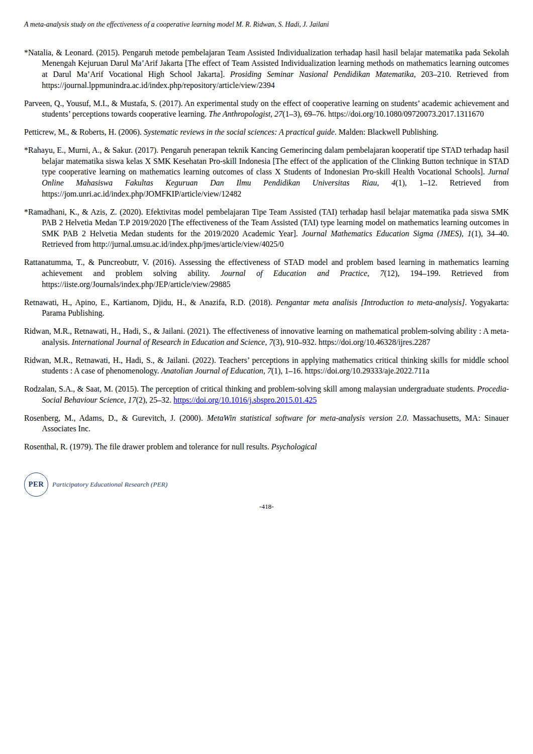A meta-analysis study on the effectiveness of a cooperative learning model M. R. Ridwan, S. Hadi, J. Jailani
*Natalia, & Leonard. (2015). Pengaruh metode pembelajaran Team Assisted Individualization terhadap hasil hasil belajar matematika pada Sekolah Menengah Kejuruan Darul Ma’Arif Jakarta [The effect of Team Assisted Individualization learning methods on mathematics learning outcomes at Darul Ma’Arif Vocational High School Jakarta]. Prosiding Seminar Nasional Pendidikan Matematika, 203–210. Retrieved from https://journal.lppmunindra.ac.id/index.php/repository/article/view/2394
Parveen, Q., Yousuf, M.I., & Mustafa, S. (2017). An experimental study on the effect of cooperative learning on students’ academic achievement and students’ perceptions towards cooperative learning. The Anthropologist, 27(1–3), 69–76. https://doi.org/10.1080/09720073.2017.1311670
Petticrew, M., & Roberts, H. (2006). Systematic reviews in the social sciences: A practical guide. Malden: Blackwell Publishing.
*Rahayu, E., Murni, A., & Sakur. (2017). Pengaruh penerapan teknik Kancing Gemerincing dalam pembelajaran kooperatif tipe STAD terhadap hasil belajar matematika siswa kelas X SMK Kesehatan Pro-skill Indonesia [The effect of the application of the Clinking Button technique in STAD type cooperative learning on mathematics learning outcomes of class X Students of Indonesian Pro-skill Health Vocational Schools]. Jurnal Online Mahasiswa Fakultas Keguruan Dan Ilmu Pendidikan Universitas Riau, 4(1), 1–12. Retrieved from https://jom.unri.ac.id/index.php/JOMFKIP/article/view/12482
*Ramadhani, K., & Azis, Z. (2020). Efektivitas model pembelajaran Tipe Team Assisted (TAI) terhadap hasil belajar matematika pada siswa SMK PAB 2 Helvetia Medan T.P 2019/2020 [The effectiveness of the Team Assisted (TAI) type learning model on mathematics learning outcomes in SMK PAB 2 Helvetia Medan students for the 2019/2020 Academic Year]. Journal Mathematics Education Sigma (JMES), 1(1), 34–40. Retrieved from http://jurnal.umsu.ac.id/index.php/jmes/article/view/4025/0
Rattanatumma, T., & Puncreobutr, V. (2016). Assessing the effectiveness of STAD model and problem based learning in mathematics learning achievement and problem solving ability. Journal of Education and Practice, 7(12), 194–199. Retrieved from https://iiste.org/Journals/index.php/JEP/article/view/29885
Retnawati, H., Apino, E., Kartianom, Djidu, H., & Anazifa, R.D. (2018). Pengantar meta analisis [Introduction to meta-analysis]. Yogyakarta: Parama Publishing.
Ridwan, M.R., Retnawati, H., Hadi, S., & Jailani. (2021). The effectiveness of innovative learning on mathematical problem-solving ability : A meta-analysis. International Journal of Research in Education and Science, 7(3), 910–932. https://doi.org/10.46328/ijres.2287
Ridwan, M.R., Retnawati, H., Hadi, S., & Jailani. (2022). Teachers’ perceptions in applying mathematics critical thinking skills for middle school students : A case of phenomenology. Anatolian Journal of Education, 7(1), 1–16. https://doi.org/10.29333/aje.2022.711a
Rodzalan, S.A., & Saat, M. (2015). The perception of critical thinking and problem-solving skill among malaysian undergraduate students. Procedia-Social Behaviour Science, 17(2), 25–32. https://doi.org/10.1016/j.sbspro.2015.01.425
Rosenberg, M., Adams, D., & Gurevitch, J. (2000). MetaWin statistical software for meta-analysis version 2.0. Massachusetts, MA: Sinauer Associates Inc.
Rosenthal, R. (1979). The file drawer problem and tolerance for null results. Psychological
PER
Participatory Educational Research (PER)
-418-